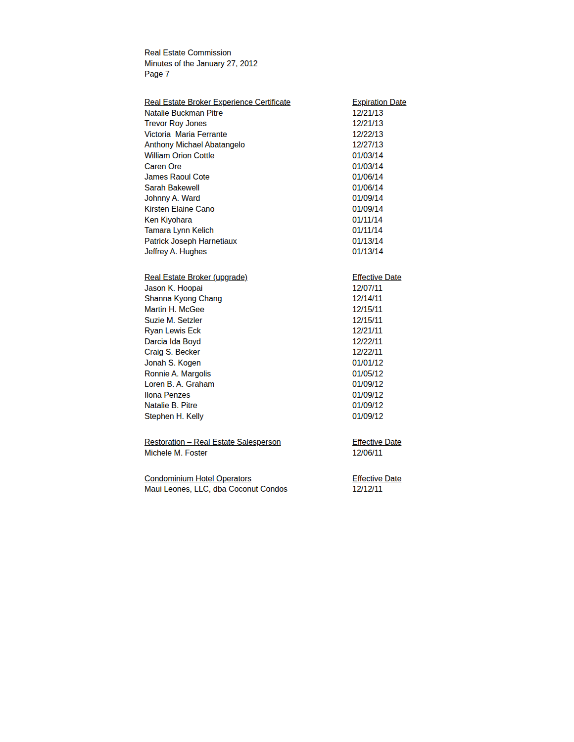Real Estate Commission
Minutes of the January 27, 2012
Page 7
| Real Estate Broker Experience Certificate | Expiration Date |
| --- | --- |
| Natalie Buckman Pitre | 12/21/13 |
| Trevor Roy Jones | 12/21/13 |
| Victoria Maria Ferrante | 12/22/13 |
| Anthony Michael Abatangelo | 12/27/13 |
| William Orion Cottle | 01/03/14 |
| Caren Ore | 01/03/14 |
| James Raoul Cote | 01/06/14 |
| Sarah Bakewell | 01/06/14 |
| Johnny A. Ward | 01/09/14 |
| Kirsten Elaine Cano | 01/09/14 |
| Ken Kiyohara | 01/11/14 |
| Tamara Lynn Kelich | 01/11/14 |
| Patrick Joseph Harnetiaux | 01/13/14 |
| Jeffrey A. Hughes | 01/13/14 |
| Real Estate Broker (upgrade) | Effective Date |
| --- | --- |
| Jason K. Hoopai | 12/07/11 |
| Shanna Kyong Chang | 12/14/11 |
| Martin H. McGee | 12/15/11 |
| Suzie M. Setzler | 12/15/11 |
| Ryan Lewis Eck | 12/21/11 |
| Darcia Ida Boyd | 12/22/11 |
| Craig S. Becker | 12/22/11 |
| Jonah S. Kogen | 01/01/12 |
| Ronnie A. Margolis | 01/05/12 |
| Loren B. A. Graham | 01/09/12 |
| Ilona Penzes | 01/09/12 |
| Natalie B. Pitre | 01/09/12 |
| Stephen H. Kelly | 01/09/12 |
| Restoration – Real Estate Salesperson | Effective Date |
| --- | --- |
| Michele M. Foster | 12/06/11 |
| Condominium Hotel Operators | Effective Date |
| --- | --- |
| Maui Leones, LLC, dba Coconut Condos | 12/12/11 |